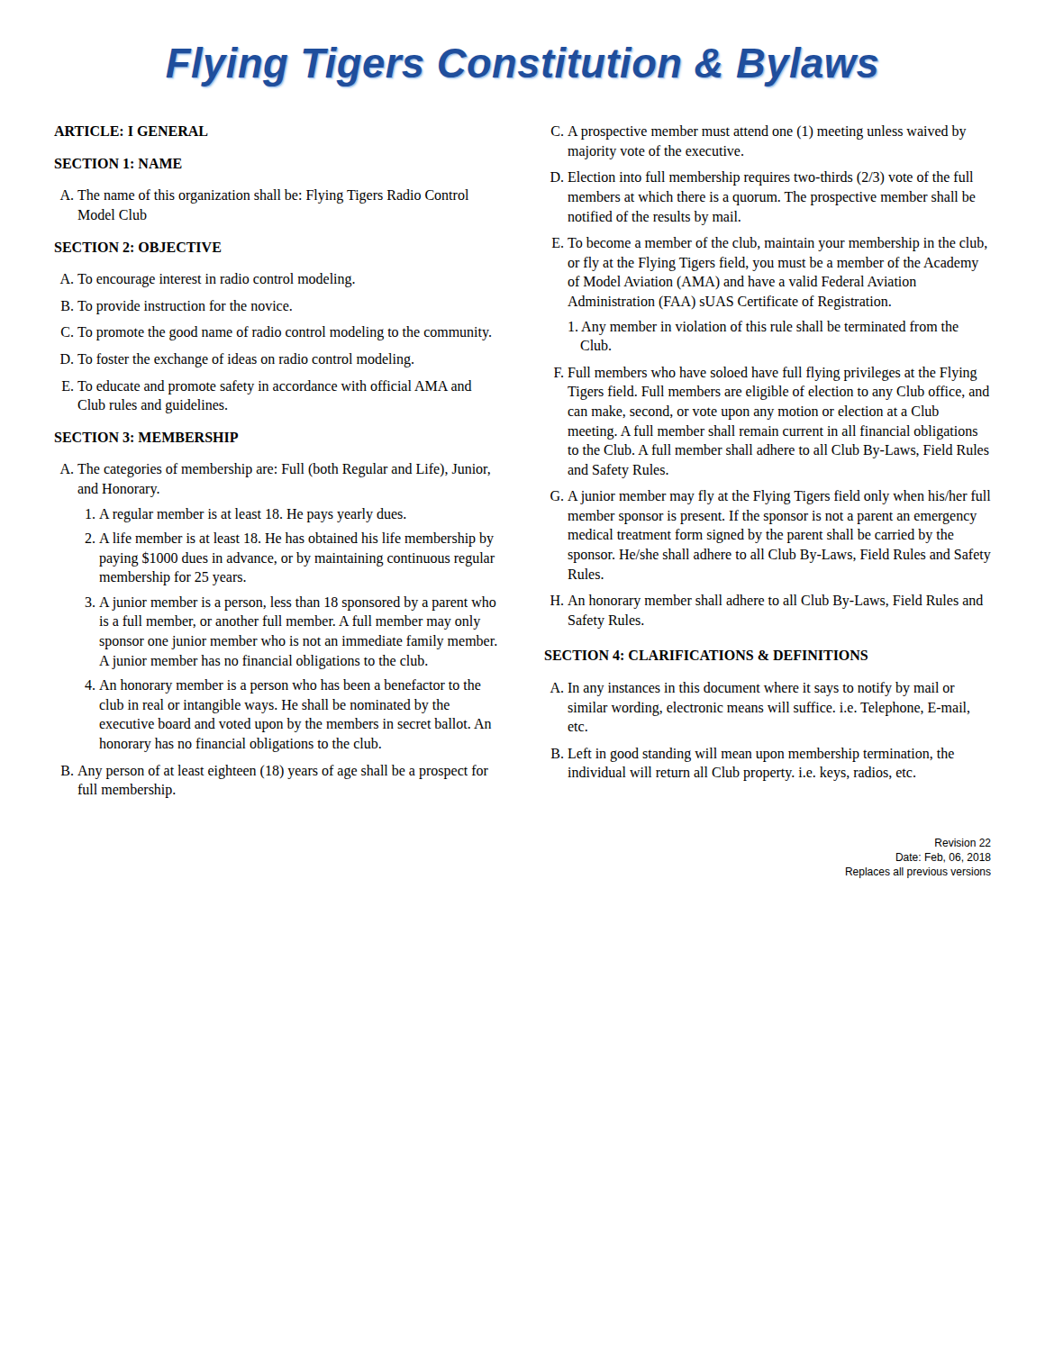Flying Tigers Constitution & Bylaws
ARTICLE: I GENERAL
SECTION 1: NAME
The name of this organization shall be: Flying Tigers Radio Control Model Club
SECTION 2: OBJECTIVE
To encourage interest in radio control modeling.
To provide instruction for the novice.
To promote the good name of radio control modeling to the community.
To foster the exchange of ideas on radio control modeling.
To educate and promote safety in accordance with official AMA and Club rules and guidelines.
SECTION 3: MEMBERSHIP
The categories of membership are: Full (both Regular and Life), Junior, and Honorary.
A regular member is at least 18. He pays yearly dues.
A life member is at least 18. He has obtained his life membership by paying $1000 dues in advance, or by maintaining continuous regular membership for 25 years.
A junior member is a person, less than 18 sponsored by a parent who is a full member, or another full member. A full member may only sponsor one junior member who is not an immediate family member. A junior member has no financial obligations to the club.
An honorary member is a person who has been a benefactor to the club in real or intangible ways. He shall be nominated by the executive board and voted upon by the members in secret ballot. An honorary has no financial obligations to the club.
Any person of at least eighteen (18) years of age shall be a prospect for full membership.
A prospective member must attend one (1) meeting unless waived by majority vote of the executive.
Election into full membership requires two-thirds (2/3) vote of the full members at which there is a quorum. The prospective member shall be notified of the results by mail.
To become a member of the club, maintain your membership in the club, or fly at the Flying Tigers field, you must be a member of the Academy of Model Aviation (AMA) and have a valid Federal Aviation Administration (FAA) sUAS Certificate of Registration. 1. Any member in violation of this rule shall be terminated from the Club.
Full members who have soloed have full flying privileges at the Flying Tigers field. Full members are eligible of election to any Club office, and can make, second, or vote upon any motion or election at a Club meeting. A full member shall remain current in all financial obligations to the Club. A full member shall adhere to all Club By-Laws, Field Rules and Safety Rules.
A junior member may fly at the Flying Tigers field only when his/her full member sponsor is present. If the sponsor is not a parent an emergency medical treatment form signed by the parent shall be carried by the sponsor. He/she shall adhere to all Club By-Laws, Field Rules and Safety Rules.
An honorary member shall adhere to all Club By-Laws, Field Rules and Safety Rules.
SECTION 4: CLARIFICATIONS & DEFINITIONS
In any instances in this document where it says to notify by mail or similar wording, electronic means will suffice. i.e. Telephone, E-mail, etc.
Left in good standing will mean upon membership termination, the individual will return all Club property. i.e. keys, radios, etc.
Revision 22
Date: Feb, 06, 2018
Replaces all previous versions